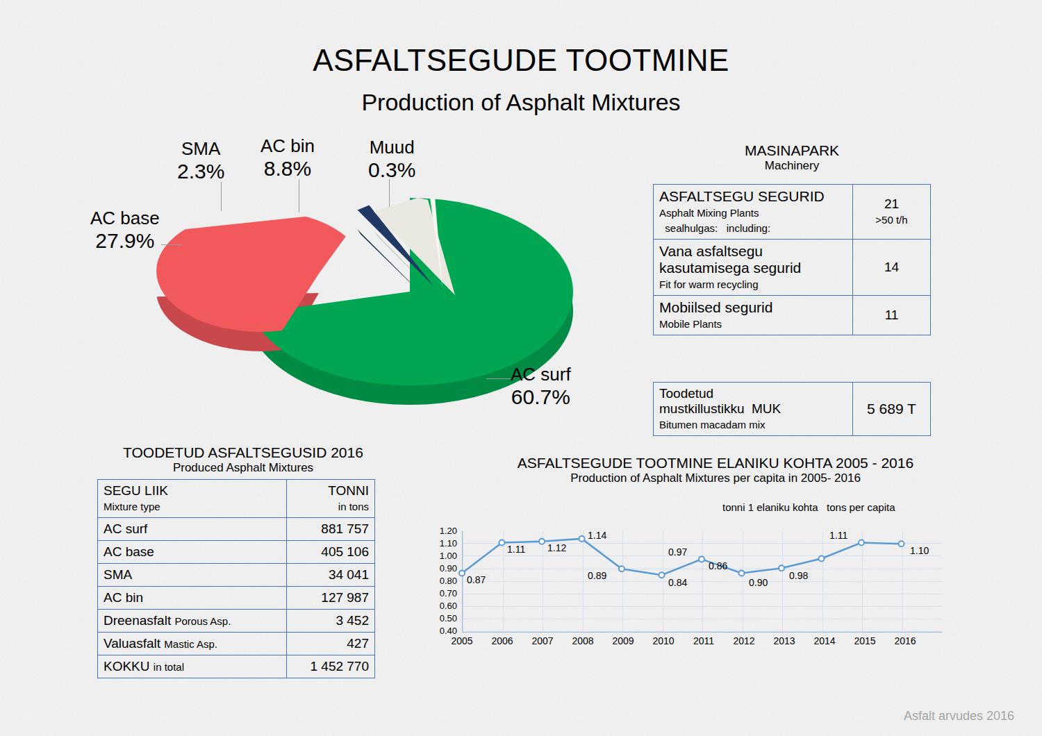ASFALTSEGUDE TOOTMINE
Production of Asphalt Mixtures
SMA
2.3%
AC bin
8.8%
Muud
0.3%
AC base
27.9%
AC surf
60.7%
TOODETUD ASFALTSEGUSID 2016 Produced Asphalt Mixtures
| SEGU LIIK Mixture type | TONNI in tons |
| AC surf | 881 757 |
| AC base | 405 106 |
| SMA | 34 041 |
| AC bin | 127 987 |
| Dreenasfalt Porous Asp. | 3 452 |
| Valuasfalt Mastic Asp. | 427 |
| KOKKU in total | 1 452 770 |
MASINAPARK Machinery
| ASFALTSEGU SEGURID Asphalt Mixing Plants sealhulgas: including: | 21 >50 t/h |
| Vana asfaltsegu kasutamisega segurid Fit for warm recycling | 14 |
| Mobiilsed segurid Mobile Plants | 11 |
| Toodetud mustkillustikku MUK Bitumen macadam mix | 5 689 T |
ASFALTSEGUDE TOOTMINE ELANIKU KOHTA 2005 - 2016 Production of Asphalt Mixtures per capita in 2005- 2016
tonni 1 elaniku kohta tons per capita
1.20
1.10
1.00
0.90
0.80
0.70
0.60
0.50
0.40
2005
2006
2007
2008
2009
2010
2011
2012
2013
2014
2015
2016
0.87
1.11
1.12
1.14
0.89
0.84
0.97
0.86
0.90
0.98
1.11
1.10
Asfalt arvudes 2016